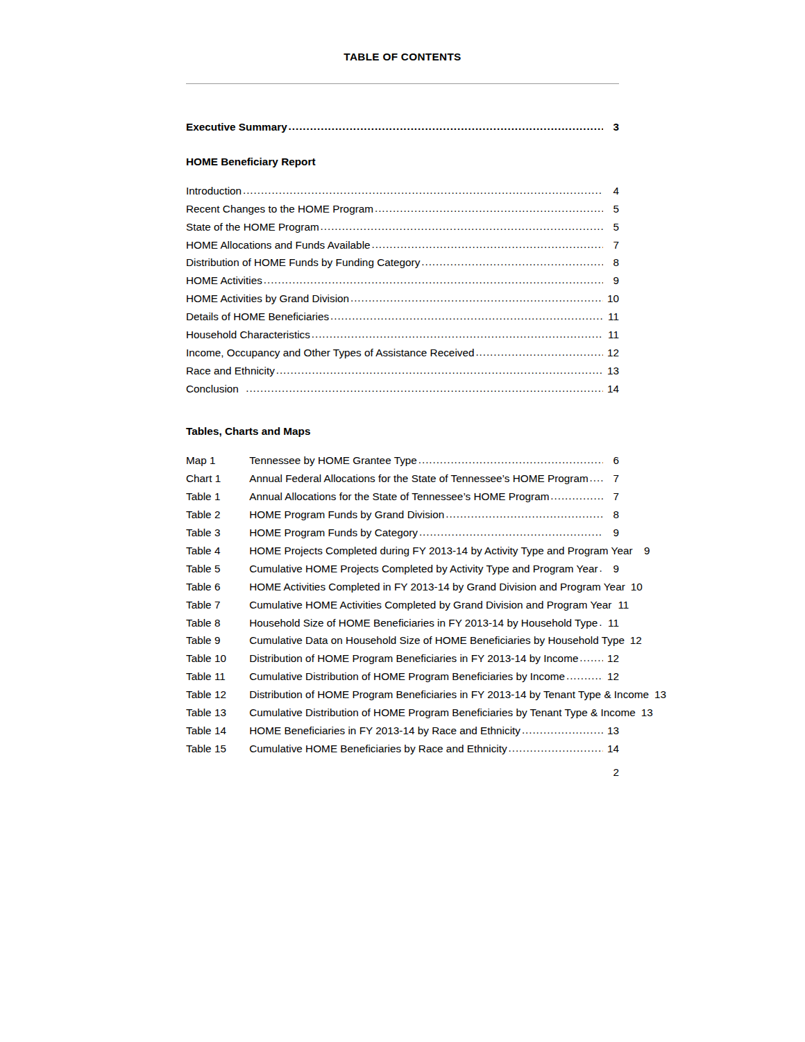TABLE OF CONTENTS
Executive Summary ..................................................................................................................... 3
HOME Beneficiary Report
Introduction .............................................................................................................................................. 4
Recent Changes to the HOME Program .................................................................................................. 5
State of the HOME Program ............................................................................................................. 5
HOME Allocations and Funds Available ................................................................................................. 7
Distribution of HOME Funds by Funding Category ................................................................................ 8
HOME Activities ....................................................................................................................................... 9
HOME Activities by Grand Division ..................................................................................................... 10
Details of HOME Beneficiaries ........................................................................................................... 11
Household Characteristics ................................................................................................................. 11
Income, Occupancy and Other Types of Assistance Received ............................................................. 12
Race and Ethnicity ................................................................................................................................. 13
Conclusion ............................................................................................................................................. 14
Tables, Charts and Maps
Map 1 Tennessee by HOME Grantee Type ..................................................................................... 6
Chart 1 Annual Federal Allocations for the State of Tennessee’s HOME Program .......................... 7
Table 1 Annual Allocations for the State of Tennessee’s HOME Program ....................................... 7
Table 2 HOME Program Funds by Grand Division ........................................................................... 8
Table 3 HOME Program Funds by Category ..................................................................................... 9
Table 4 HOME Projects Completed during FY 2013-14 by Activity Type and Program Year ............ 9
Table 5 Cumulative HOME Projects Completed by Activity Type and Program Year ....................... 9
Table 6 HOME Activities Completed in FY 2013-14 by Grand Division and Program Year ............. 10
Table 7 Cumulative HOME Activities Completed by Grand Division and Program Year ................ 11
Table 8 Household Size of HOME Beneficiaries in FY 2013-14 by Household Type ....................... 11
Table 9 Cumulative Data on Household Size of HOME Beneficiaries by Household Type ............. 12
Table 10 Distribution of HOME Program Beneficiaries in FY 2013-14 by Income ............................ 12
Table 11 Cumulative Distribution of HOME Program Beneficiaries by Income ................................ 12
Table 12 Distribution of HOME Program Beneficiaries in FY 2013-14 by Tenant Type & Income ... 13
Table 13 Cumulative Distribution of HOME Program Beneficiaries by Tenant Type & Income ....... 13
Table 14 HOME Beneficiaries in FY 2013-14 by Race and Ethnicity ................................................ 13
Table 15 Cumulative HOME Beneficiaries by Race and Ethnicity .................................................... 14
2